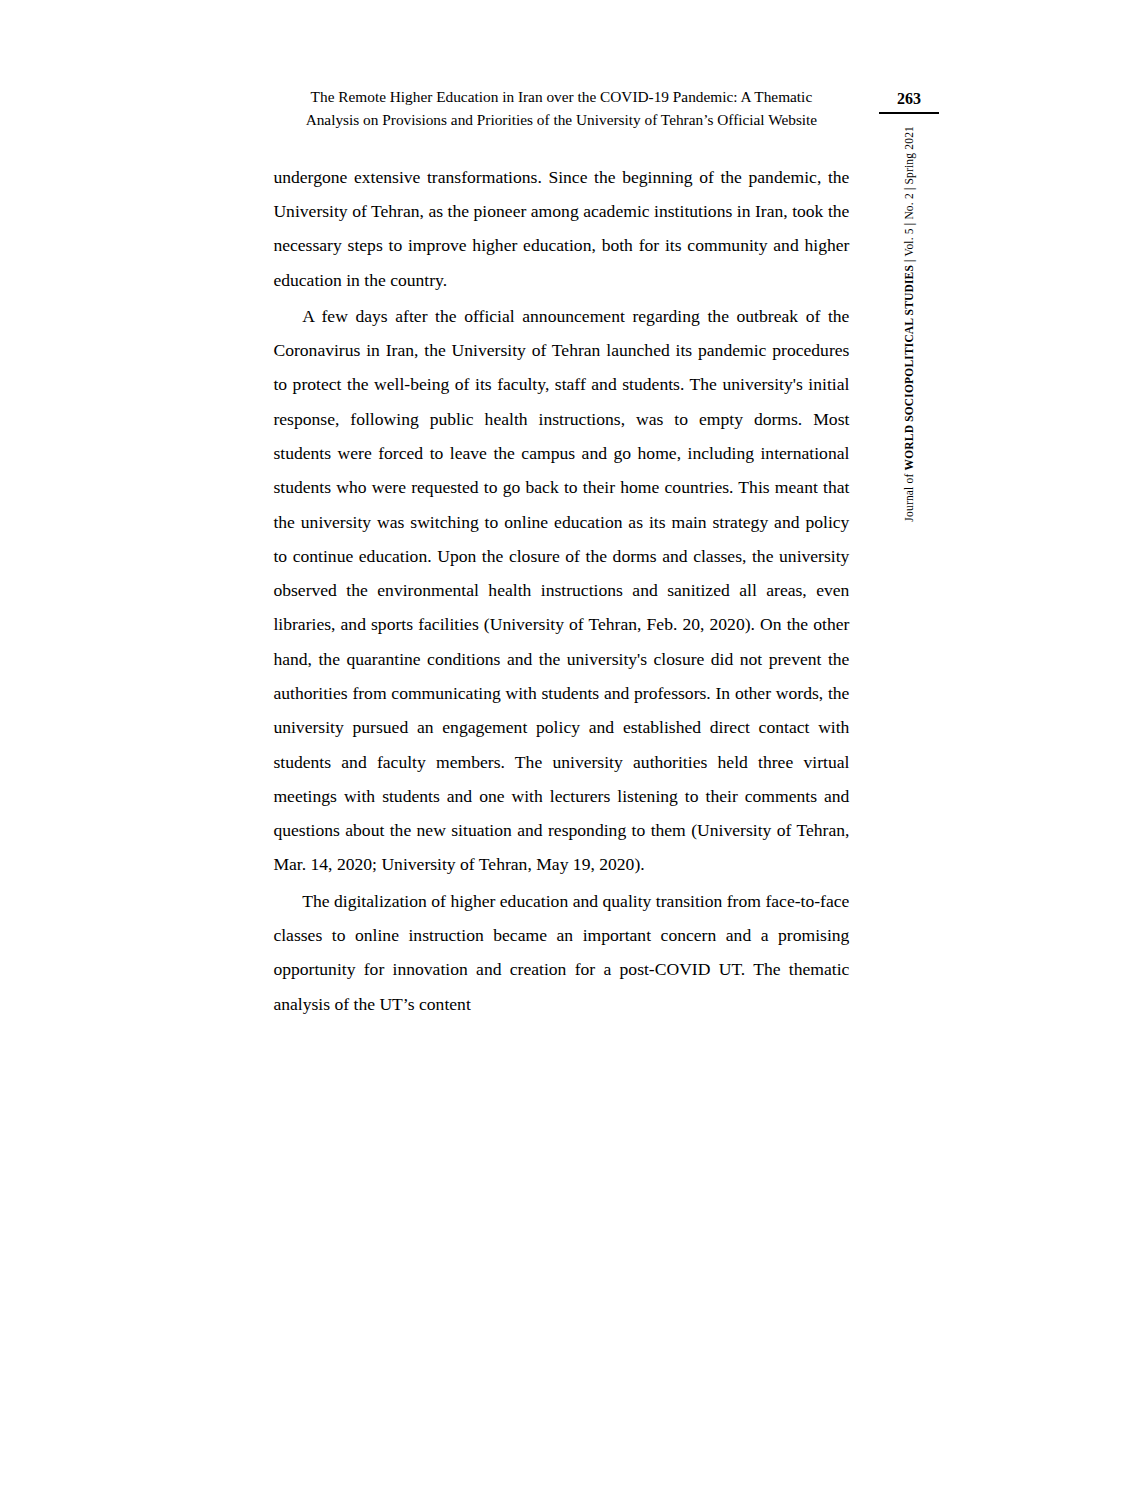The Remote Higher Education in Iran over the COVID-19 Pandemic: A Thematic
Analysis on Provisions and Priorities of the University of Tehran’s Official Website
263
Journal of WORLD SOCIOPOLITICAL STUDIES | Vol. 5 | No. 2 | Spring 2021
undergone extensive transformations. Since the beginning of the pandemic, the University of Tehran, as the pioneer among academic institutions in Iran, took the necessary steps to improve higher education, both for its community and higher education in the country.
A few days after the official announcement regarding the outbreak of the Coronavirus in Iran, the University of Tehran launched its pandemic procedures to protect the well-being of its faculty, staff and students. The university's initial response, following public health instructions, was to empty dorms. Most students were forced to leave the campus and go home, including international students who were requested to go back to their home countries. This meant that the university was switching to online education as its main strategy and policy to continue education. Upon the closure of the dorms and classes, the university observed the environmental health instructions and sanitized all areas, even libraries, and sports facilities (University of Tehran, Feb. 20, 2020). On the other hand, the quarantine conditions and the university's closure did not prevent the authorities from communicating with students and professors. In other words, the university pursued an engagement policy and established direct contact with students and faculty members. The university authorities held three virtual meetings with students and one with lecturers listening to their comments and questions about the new situation and responding to them (University of Tehran, Mar. 14, 2020; University of Tehran, May 19, 2020).
The digitalization of higher education and quality transition from face-to-face classes to online instruction became an important concern and a promising opportunity for innovation and creation for a post-COVID UT. The thematic analysis of the UT’s content